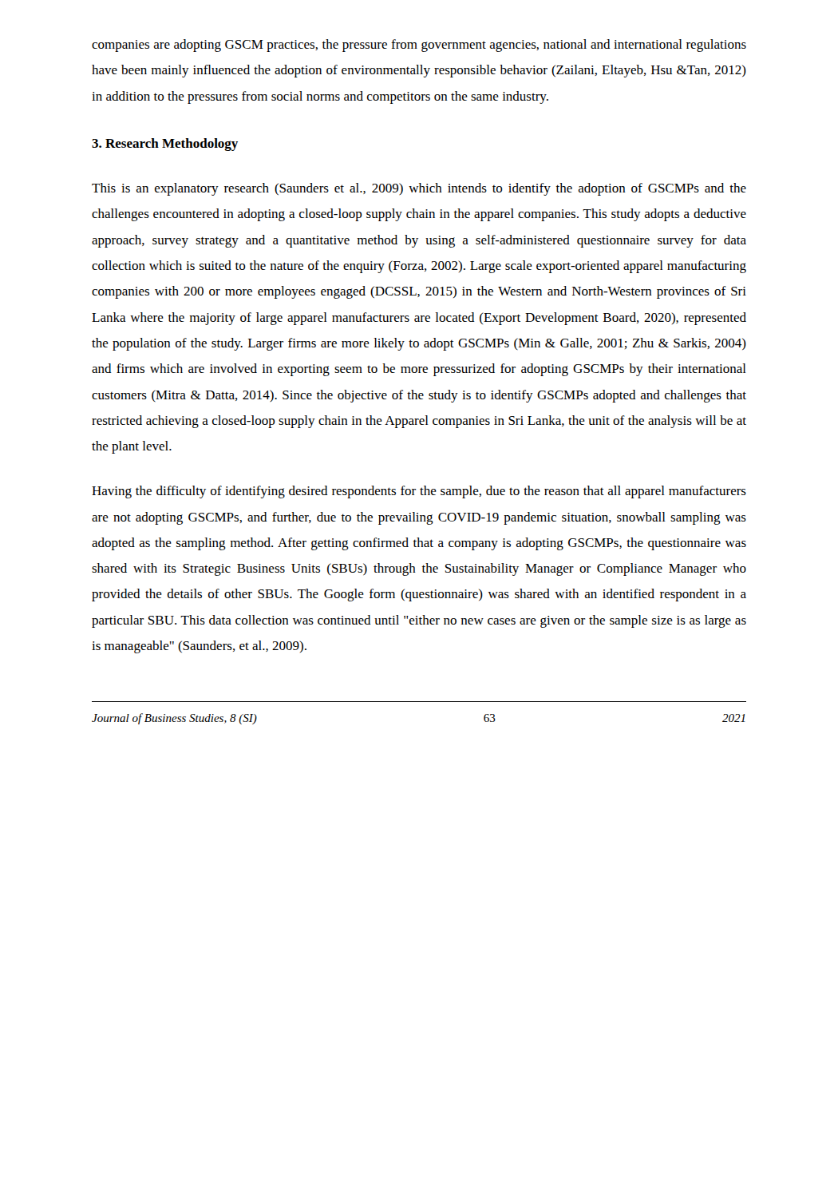companies are adopting GSCM practices, the pressure from government agencies, national and international regulations have been mainly influenced the adoption of environmentally responsible behavior (Zailani, Eltayeb, Hsu &Tan, 2012) in addition to the pressures from social norms and competitors on the same industry.
3. Research Methodology
This is an explanatory research (Saunders et al., 2009) which intends to identify the adoption of GSCMPs and the challenges encountered in adopting a closed-loop supply chain in the apparel companies. This study adopts a deductive approach, survey strategy and a quantitative method by using a self-administered questionnaire survey for data collection which is suited to the nature of the enquiry (Forza, 2002). Large scale export-oriented apparel manufacturing companies with 200 or more employees engaged (DCSSL, 2015) in the Western and North-Western provinces of Sri Lanka where the majority of large apparel manufacturers are located (Export Development Board, 2020), represented the population of the study. Larger firms are more likely to adopt GSCMPs (Min & Galle, 2001; Zhu & Sarkis, 2004) and firms which are involved in exporting seem to be more pressurized for adopting GSCMPs by their international customers (Mitra & Datta, 2014). Since the objective of the study is to identify GSCMPs adopted and challenges that restricted achieving a closed-loop supply chain in the Apparel companies in Sri Lanka, the unit of the analysis will be at the plant level.
Having the difficulty of identifying desired respondents for the sample, due to the reason that all apparel manufacturers are not adopting GSCMPs, and further, due to the prevailing COVID-19 pandemic situation, snowball sampling was adopted as the sampling method. After getting confirmed that a company is adopting GSCMPs, the questionnaire was shared with its Strategic Business Units (SBUs) through the Sustainability Manager or Compliance Manager who provided the details of other SBUs. The Google form (questionnaire) was shared with an identified respondent in a particular SBU. This data collection was continued until "either no new cases are given or the sample size is as large as is manageable" (Saunders, et al., 2009).
Journal of Business Studies, 8 (SI) 63 2021